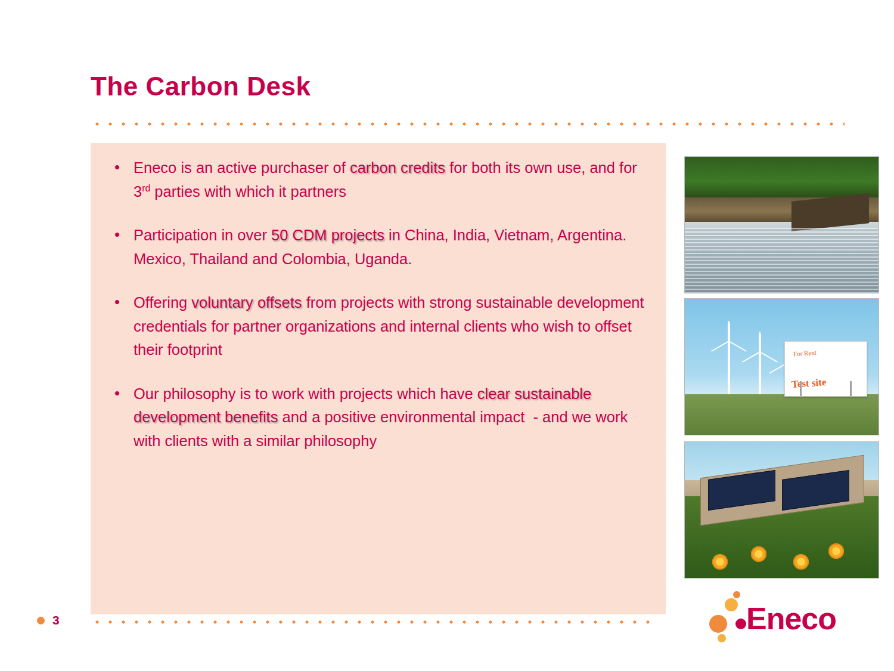The Carbon Desk
Eneco is an active purchaser of carbon credits for both its own use, and for 3rd parties with which it partners
Participation in over 50 CDM projects in China, India, Vietnam, Argentina. Mexico, Thailand and Colombia, Uganda.
Offering voluntary offsets from projects with strong sustainable development credentials for partner organizations and internal clients who wish to offset their footprint
Our philosophy is to work with projects which have clear sustainable development benefits and a positive environmental impact - and we work with clients with a similar philosophy
3
For Rent Test site
Eneco